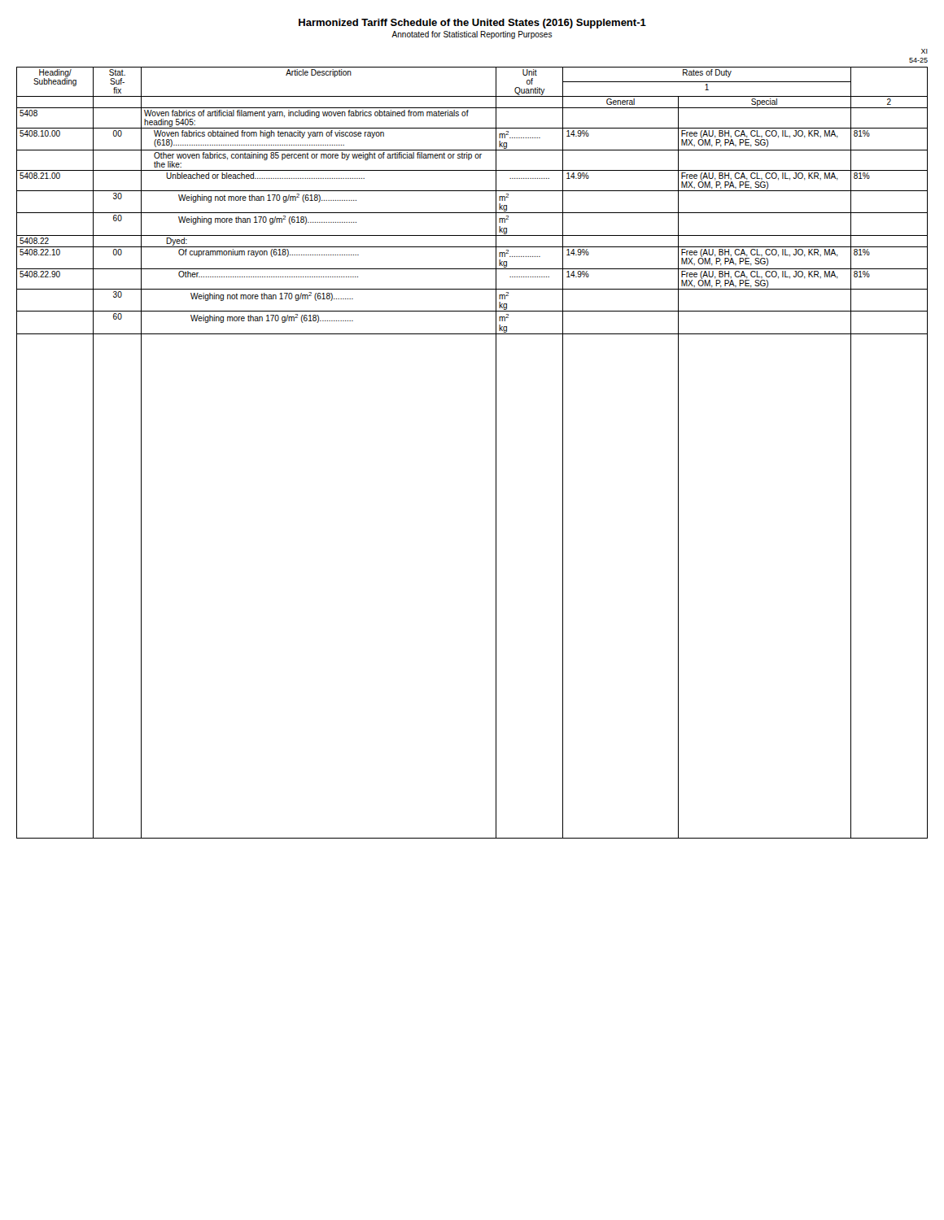Harmonized Tariff Schedule of the United States (2016) Supplement-1
Annotated for Statistical Reporting Purposes
XI
54-25
| Heading/ Subheading | Stat. Suf- fix | Article Description | Unit of Quantity | Rates of Duty | |
| --- | --- | --- | --- | --- | --- |
| 1 |
| | | | | General | Special | 2 |
| 5408 | | Woven fabrics of artificial filament yarn, including woven fabrics obtained from materials of heading 5405: | | | | |
| 5408.10.00 | 00 | Woven fabrics obtained from high tenacity yarn of viscose rayon (618)............................................................................ | m 2 .............. kg | 14.9% | Free (AU, BH, CA, CL, CO, IL, JO, KR, MA, MX, OM, P, PA, PE, SG) | 81% |
| | | Other woven fabrics, containing 85 percent or more by weight of artificial filament or strip or the like: | | | | |
| 5408.21.00 | | Unbleached or bleached................................................. | .................. | 14.9% | Free (AU, BH, CA, CL, CO, IL, JO, KR, MA, MX, OM, P, PA, PE, SG) | 81% |
| | 30 | Weighing not more than 170 g/m 2 (618)................ | m 2 kg | | | |
| | 60 | Weighing more than 170 g/m 2 (618)...................... | m 2 kg | | | |
| 5408.22 | | Dyed: | | | | |
| 5408.22.10 | 00 | Of cuprammonium rayon (618)............................... | m 2 .............. kg | 14.9% | Free (AU, BH, CA, CL, CO, IL, JO, KR, MA, MX, OM, P, PA, PE, SG) | 81% |
| 5408.22.90 | | Other....................................................................... | .................. | 14.9% | Free (AU, BH, CA, CL, CO, IL, JO, KR, MA, MX, OM, P, PA, PE, SG) | 81% |
| | 30 | Weighing not more than 170 g/m 2 (618)......... | m 2 kg | | | |
| | 60 | Weighing more than 170 g/m 2 (618)............... | m 2 kg | | | |